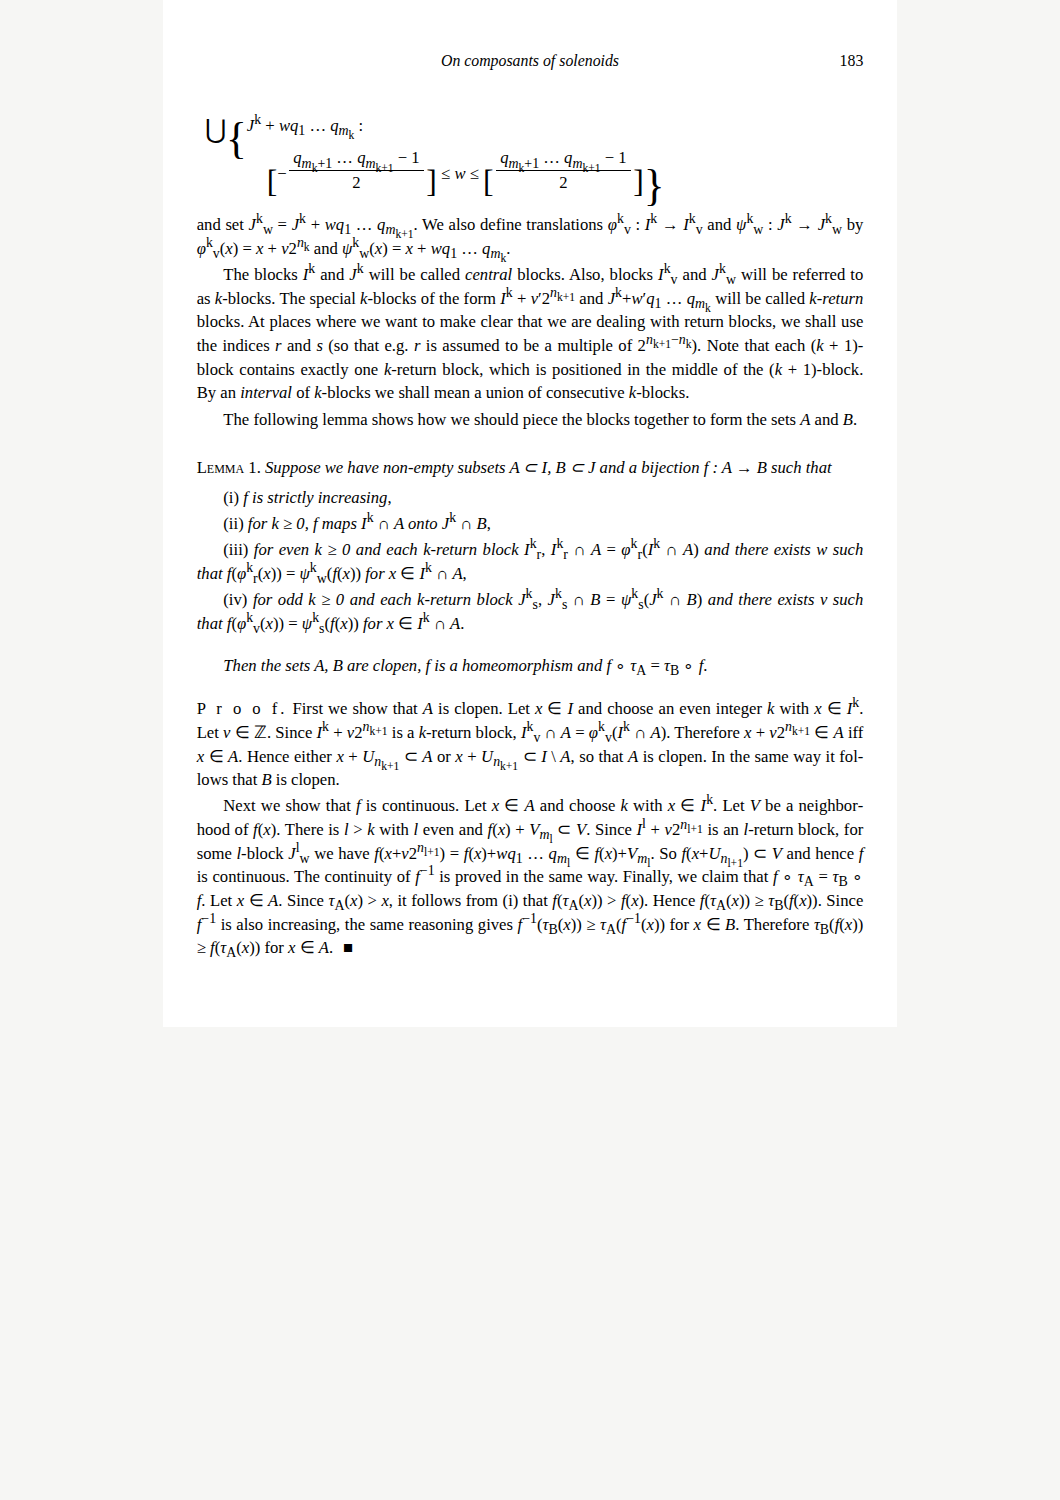On composants of solenoids 183
⋃{Jk + wq1 … qmk :
[−qmk+1 … qmk+1 − 12] ≤ w ≤ [qmk+1 … qmk+1 − 12]}
and set Jkw = Jk + wq1 … qmk+1. We also define translations φkv : Ik → Ikv and ψkw : Jk → Jkw by φkv(x) = x + v2nk and ψkw(x) = x + wq1 … qmk.
The blocks Ik and Jk will be called central blocks. Also, blocks Ikv and Jkw will be referred to as k-blocks. The special k-blocks of the form Ik + v′2nk+1 and Jk+w′q1 … qmk will be called k-return blocks. At places where we want to make clear that we are dealing with return blocks, we shall use the indices r and s (so that e.g. r is assumed to be a multiple of 2nk+1−nk). Note that each (k + 1)-block contains exactly one k-return block, which is positioned in the middle of the (k + 1)-block. By an interval of k-blocks we shall mean a union of consecutive k-blocks.
The following lemma shows how we should piece the blocks together to form the sets A and B.
Lemma 1. Suppose we have non-empty subsets A ⊂ I, B ⊂ J and a bijection f : A → B such that
(i) f is strictly increasing,
(ii) for k ≥ 0, f maps Ik ∩ A onto Jk ∩ B,
(iii) for even k ≥ 0 and each k-return block Ikr, Ikr ∩ A = φkr(Ik ∩ A) and there exists w such that f(φkr(x)) = ψkw(f(x)) for x ∈ Ik ∩ A,
(iv) for odd k ≥ 0 and each k-return block Jks, Jks ∩ B = ψks(Jk ∩ B) and there exists v such that f(φkv(x)) = ψks(f(x)) for x ∈ Ik ∩ A.
Then the sets A, B are clopen, f is a homeomorphism and f ∘ τA = τB ∘ f.
P r o o f. First we show that A is clopen. Let x ∈ I and choose an even integer k with x ∈ Ik. Let v ∈ ℤ. Since Ik + v2nk+1 is a k-return block, Ikv ∩ A = φkv(Ik ∩ A). Therefore x + v2nk+1 ∈ A iff x ∈ A. Hence either x + Unk+1 ⊂ A or x + Unk+1 ⊂ I \ A, so that A is clopen. In the same way it follows that B is clopen.
Next we show that f is continuous. Let x ∈ A and choose k with x ∈ Ik. Let V be a neighborhood of f(x). There is l > k with l even and f(x) + Vml ⊂ V. Since Il + v2nl+1 is an l-return block, for some l-block Jlw we have f(x+v2nl+1) = f(x)+wq1 … qml ∈ f(x)+Vml. So f(x+Unl+1) ⊂ V and hence f is continuous. The continuity of f−1 is proved in the same way. Finally, we claim that f ∘ τA = τB ∘ f. Let x ∈ A. Since τA(x) > x, it follows from (i) that f(τA(x)) > f(x). Hence f(τA(x)) ≥ τB(f(x)). Since f−1 is also increasing, the same reasoning gives f−1(τB(x)) ≥ τA(f−1(x)) for x ∈ B. Therefore τB(f(x)) ≥ f(τA(x)) for x ∈ A. ■